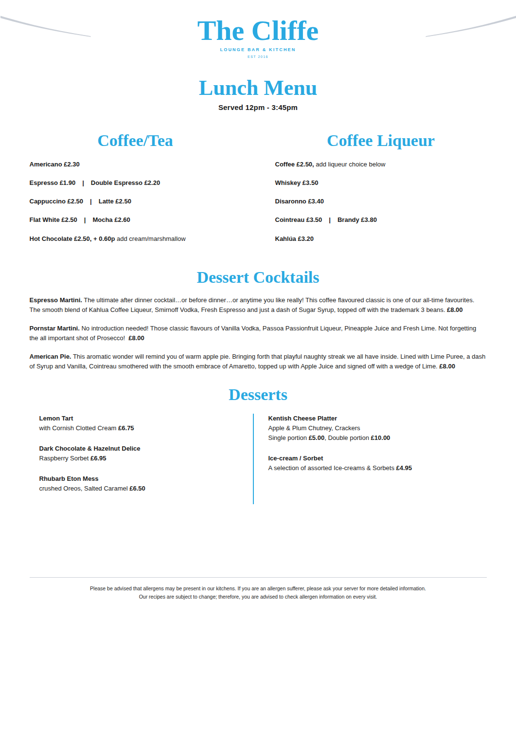The Cliffe
LOUNGE BAR & KITCHEN
EST 2016
Lunch Menu
Served 12pm - 3:45pm
Coffee/Tea
Americano £2.30
Espresso £1.90|Double Espresso £2.20
Cappuccino £2.50|Latte £2.50
Flat White £2.50|Mocha £2.60
Hot Chocolate £2.50, + 0.60p add cream/marshmallow
Coffee Liqueur
Coffee £2.50, add liqueur choice below
Whiskey £3.50
Disaronno £3.40
Cointreau £3.50|Brandy £3.80
Kahlúa £3.20
Dessert Cocktails
Espresso Martini. The ultimate after dinner cocktail…or before dinner…or anytime you like really! This coffee flavoured classic is one of our all-time favourites. The smooth blend of Kahlua Coffee Liqueur, Smirnoff Vodka, Fresh Espresso and just a dash of Sugar Syrup, topped off with the trademark 3 beans. £8.00
Pornstar Martini. No introduction needed! Those classic flavours of Vanilla Vodka, Passoa Passionfruit Liqueur, Pineapple Juice and Fresh Lime. Not forgetting the all important shot of Prosecco! £8.00
American Pie. This aromatic wonder will remind you of warm apple pie. Bringing forth that playful naughty streak we all have inside. Lined with Lime Puree, a dash of Syrup and Vanilla, Cointreau smothered with the smooth embrace of Amaretto, topped up with Apple Juice and signed off with a wedge of Lime. £8.00
Desserts
Lemon Tart with Cornish Clotted Cream £6.75
Dark Chocolate & Hazelnut Delice Raspberry Sorbet £6.95
Rhubarb Eton Mess crushed Oreos, Salted Caramel £6.50
Kentish Cheese Platter Apple & Plum Chutney, Crackers Single portion £5.00, Double portion £10.00
Ice-cream / Sorbet A selection of assorted Ice-creams & Sorbets £4.95
Please be advised that allergens may be present in our kitchens. If you are an allergen sufferer, please ask your server for more detailed information.
Our recipes are subject to change; therefore, you are advised to check allergen information on every visit.